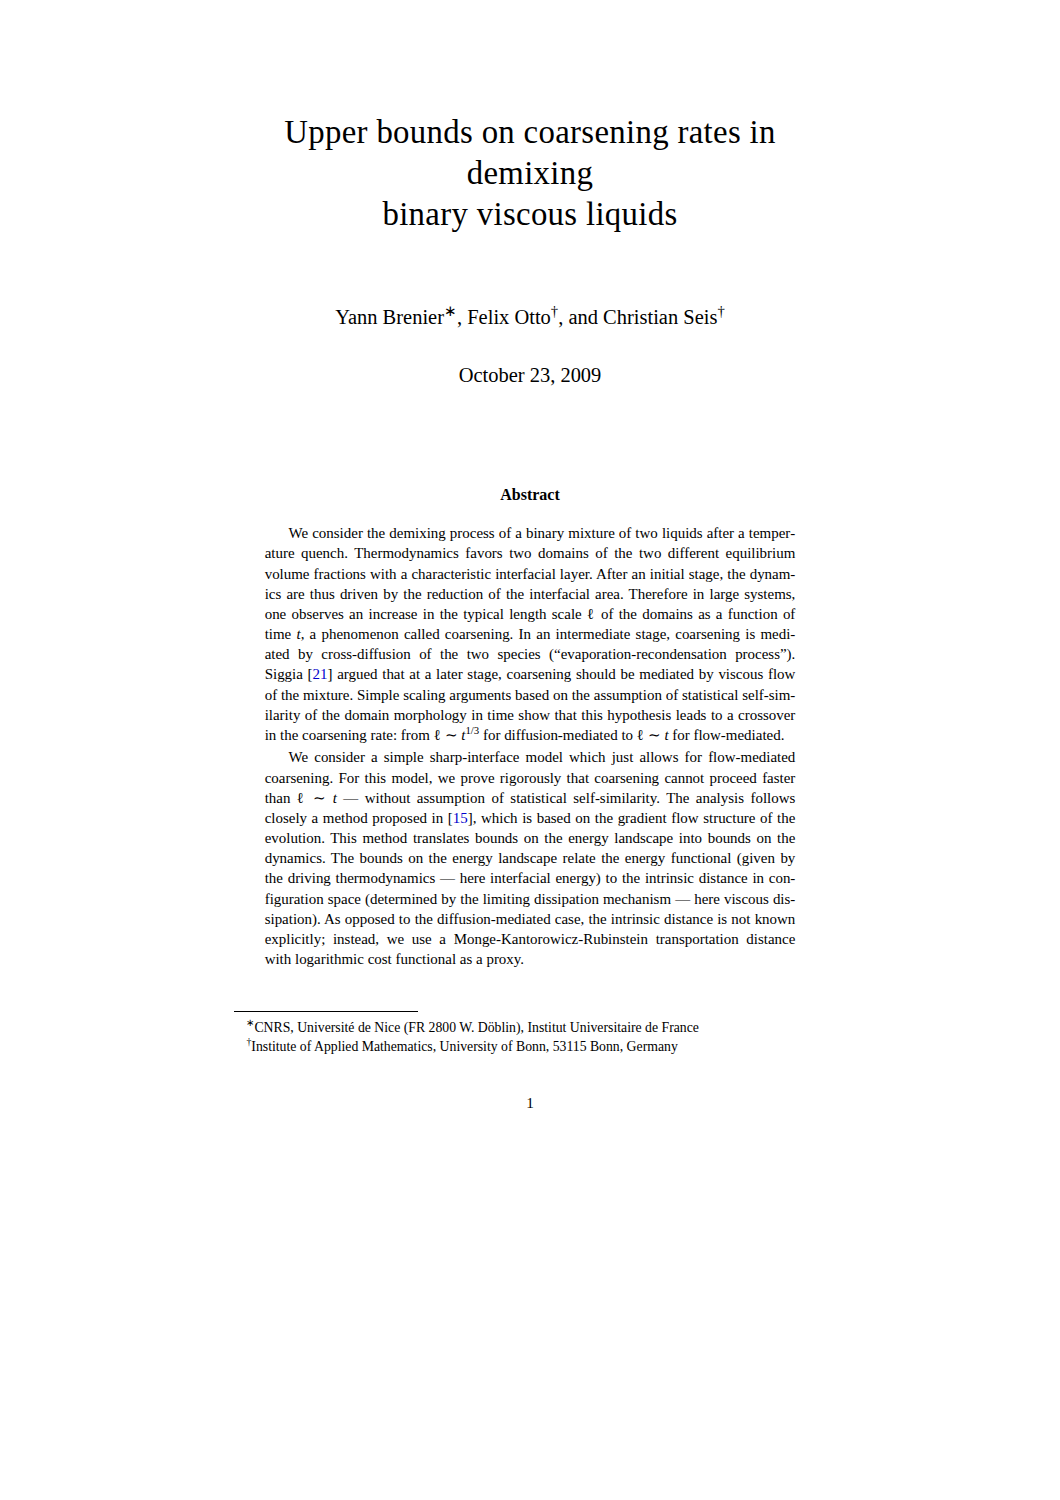Upper bounds on coarsening rates in demixing
binary viscous liquids
Yann Brenier∗, Felix Otto†, and Christian Seis†
October 23, 2009
Abstract
We consider the demixing process of a binary mixture of two liquids after a temperature quench. Thermodynamics favors two domains of the two different equilibrium volume fractions with a characteristic interfacial layer. After an initial stage, the dynamics are thus driven by the reduction of the interfacial area. Therefore in large systems, one observes an increase in the typical length scale ℓ of the domains as a function of time t, a phenomenon called coarsening. In an intermediate stage, coarsening is mediated by cross-diffusion of the two species (“evaporation-recondensation process”). Siggia [21] argued that at a later stage, coarsening should be mediated by viscous flow of the mixture. Simple scaling arguments based on the assumption of statistical self-similarity of the domain morphology in time show that this hypothesis leads to a crossover in the coarsening rate: from ℓ ∼ t1/3 for diffusion-mediated to ℓ ∼ t for flow-mediated.
We consider a simple sharp-interface model which just allows for flow-mediated coarsening. For this model, we prove rigorously that coarsening cannot proceed faster than ℓ ∼ t — without assumption of statistical self-similarity. The analysis follows closely a method proposed in [15], which is based on the gradient flow structure of the evolution. This method translates bounds on the energy landscape into bounds on the dynamics. The bounds on the energy landscape relate the energy functional (given by the driving thermodynamics — here interfacial energy) to the intrinsic distance in configuration space (determined by the limiting dissipation mechanism — here viscous dissipation). As opposed to the diffusion-mediated case, the intrinsic distance is not known explicitly; instead, we use a Monge-Kantorowicz-Rubinstein transportation distance with logarithmic cost functional as a proxy.
∗CNRS, Université de Nice (FR 2800 W. Döblin), Institut Universitaire de France
†Institute of Applied Mathematics, University of Bonn, 53115 Bonn, Germany
1